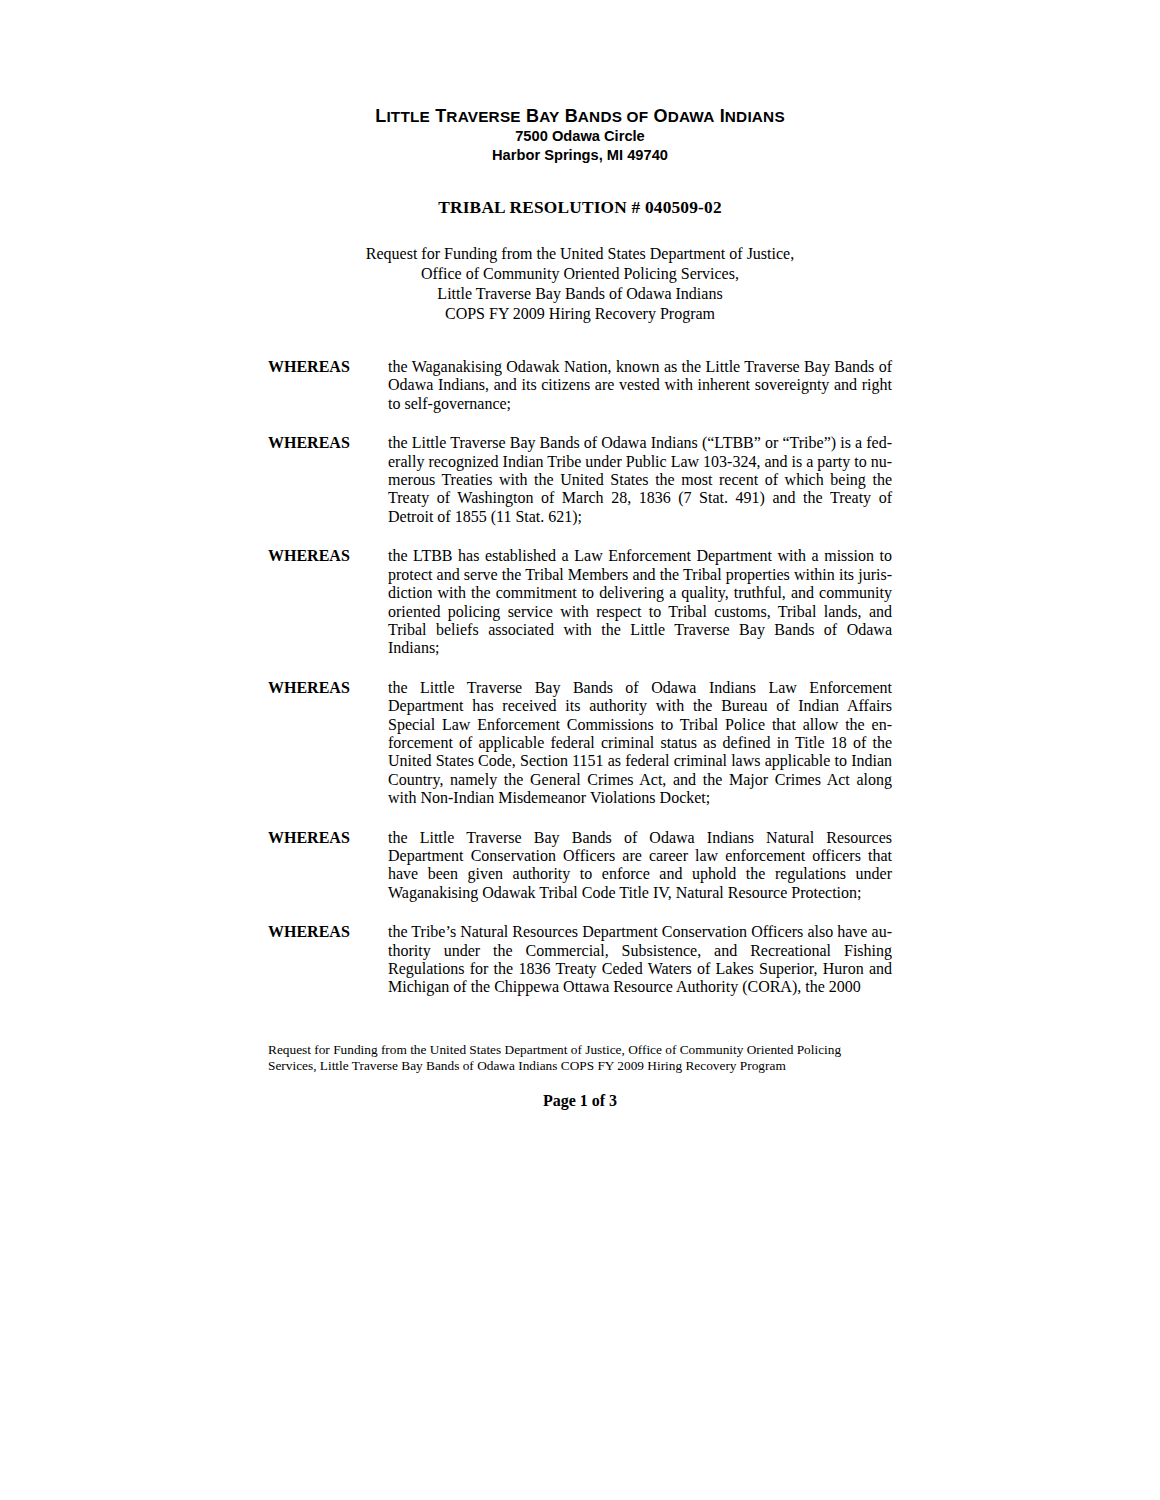LITTLE TRAVERSE BAY BANDS OF ODAWA INDIANS
7500 Odawa Circle
Harbor Springs, MI 49740
TRIBAL RESOLUTION # 040509-02
Request for Funding from the United States Department of Justice,
Office of Community Oriented Policing Services,
Little Traverse Bay Bands of Odawa Indians
COPS FY 2009 Hiring Recovery Program
| WHEREAS | the Waganakising Odawak Nation, known as the Little Traverse Bay Bands of Odawa Indians, and its citizens are vested with inherent sovereignty and right to self-governance; |
| WHEREAS | the Little Traverse Bay Bands of Odawa Indians (“LTBB” or “Tribe”) is a federally recognized Indian Tribe under Public Law 103-324, and is a party to numerous Treaties with the United States the most recent of which being the Treaty of Washington of March 28, 1836 (7 Stat. 491) and the Treaty of Detroit of 1855 (11 Stat. 621); |
| WHEREAS | the LTBB has established a Law Enforcement Department with a mission to protect and serve the Tribal Members and the Tribal properties within its jurisdiction with the commitment to delivering a quality, truthful, and community oriented policing service with respect to Tribal customs, Tribal lands, and Tribal beliefs associated with the Little Traverse Bay Bands of Odawa Indians; |
| WHEREAS | the Little Traverse Bay Bands of Odawa Indians Law Enforcement Department has received its authority with the Bureau of Indian Affairs Special Law Enforcement Commissions to Tribal Police that allow the enforcement of applicable federal criminal status as defined in Title 18 of the United States Code, Section 1151 as federal criminal laws applicable to Indian Country, namely the General Crimes Act, and the Major Crimes Act along with Non-Indian Misdemeanor Violations Docket; |
| WHEREAS | the Little Traverse Bay Bands of Odawa Indians Natural Resources Department Conservation Officers are career law enforcement officers that have been given authority to enforce and uphold the regulations under Waganakising Odawak Tribal Code Title IV, Natural Resource Protection; |
| WHEREAS | the Tribe’s Natural Resources Department Conservation Officers also have authority under the Commercial, Subsistence, and Recreational Fishing Regulations for the 1836 Treaty Ceded Waters of Lakes Superior, Huron and Michigan of the Chippewa Ottawa Resource Authority (CORA), the 2000 |
Request for Funding from the United States Department of Justice, Office of Community Oriented Policing Services, Little Traverse Bay Bands of Odawa Indians COPS FY 2009 Hiring Recovery Program
Page 1 of 3